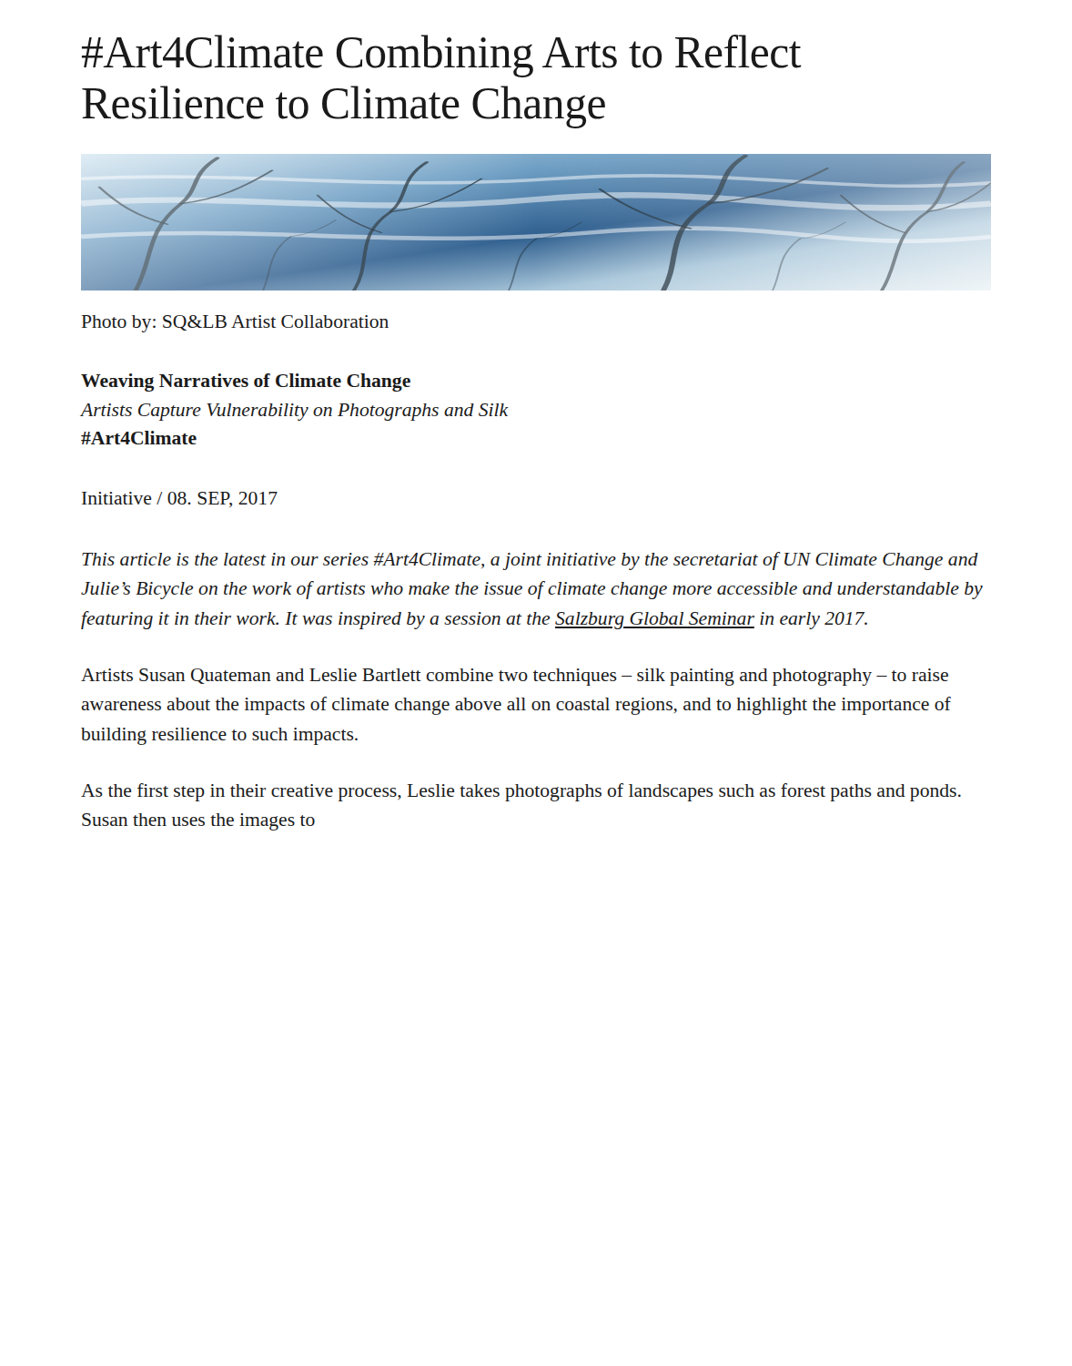#Art4Climate Combining Arts to Reflect Resilience to Climate Change
Photo by: SQ&LB Artist Collaboration
Weaving Narratives of Climate Change
Artists Capture Vulnerability on Photographs and Silk
#Art4Climate
Initiative / 08. SEP, 2017
This article is the latest in our series #Art4Climate, a joint initiative by the secretariat of UN Climate Change and Julie’s Bicycle on the work of artists who make the issue of climate change more accessible and understandable by featuring it in their work. It was inspired by a session at the Salzburg Global Seminar in early 2017.
Artists Susan Quateman and Leslie Bartlett combine two techniques – silk painting and photography – to raise awareness about the impacts of climate change above all on coastal regions, and to highlight the importance of building resilience to such impacts.
As the first step in their creative process, Leslie takes photographs of landscapes such as forest paths and ponds. Susan then uses the images to